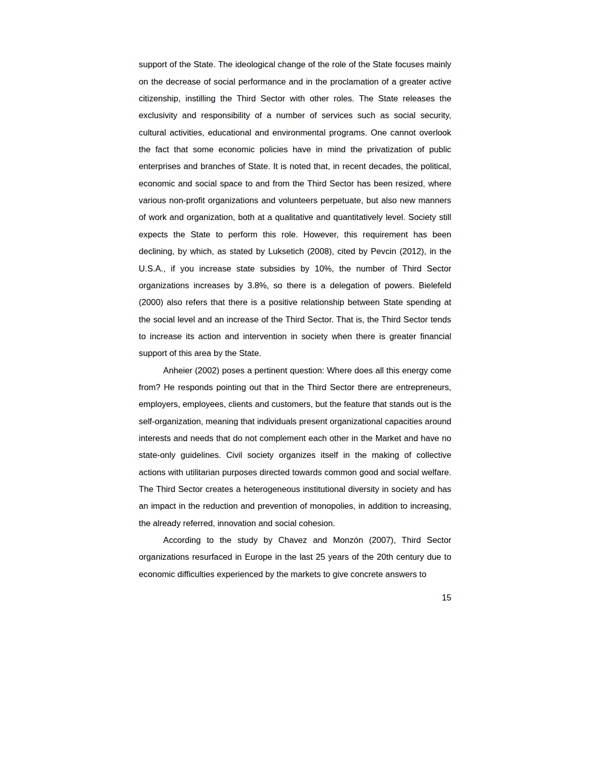support of the State. The ideological change of the role of the State focuses mainly on the decrease of social performance and in the proclamation of a greater active citizenship, instilling the Third Sector with other roles. The State releases the exclusivity and responsibility of a number of services such as social security, cultural activities, educational and environmental programs. One cannot overlook the fact that some economic policies have in mind the privatization of public enterprises and branches of State. It is noted that, in recent decades, the political, economic and social space to and from the Third Sector has been resized, where various non-profit organizations and volunteers perpetuate, but also new manners of work and organization, both at a qualitative and quantitatively level. Society still expects the State to perform this role. However, this requirement has been declining, by which, as stated by Luksetich (2008), cited by Pevcin (2012), in the U.S.A., if you increase state subsidies by 10%, the number of Third Sector organizations increases by 3.8%, so there is a delegation of powers. Bielefeld (2000) also refers that there is a positive relationship between State spending at the social level and an increase of the Third Sector. That is, the Third Sector tends to increase its action and intervention in society when there is greater financial support of this area by the State.
Anheier (2002) poses a pertinent question: Where does all this energy come from? He responds pointing out that in the Third Sector there are entrepreneurs, employers, employees, clients and customers, but the feature that stands out is the self-organization, meaning that individuals present organizational capacities around interests and needs that do not complement each other in the Market and have no state-only guidelines. Civil society organizes itself in the making of collective actions with utilitarian purposes directed towards common good and social welfare. The Third Sector creates a heterogeneous institutional diversity in society and has an impact in the reduction and prevention of monopolies, in addition to increasing, the already referred, innovation and social cohesion.
According to the study by Chavez and Monzón (2007), Third Sector organizations resurfaced in Europe in the last 25 years of the 20th century due to economic difficulties experienced by the markets to give concrete answers to
15